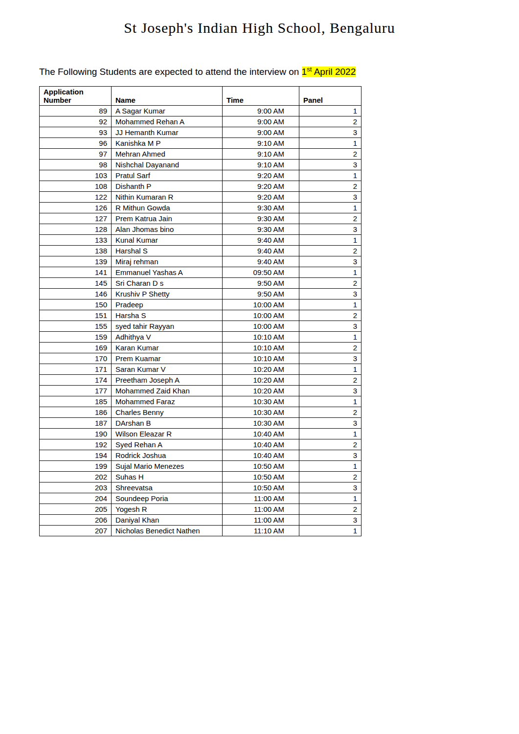St Joseph's Indian High School, Bengaluru
The Following Students are expected to attend the interview on 1st April 2022
| Application Number | Name | Time | Panel |
| --- | --- | --- | --- |
| 89 | A Sagar Kumar | 9:00 AM | 1 |
| 92 | Mohammed Rehan A | 9:00 AM | 2 |
| 93 | JJ Hemanth Kumar | 9:00 AM | 3 |
| 96 | Kanishka M P | 9:10 AM | 1 |
| 97 | Mehran Ahmed | 9:10 AM | 2 |
| 98 | Nishchal Dayanand | 9:10 AM | 3 |
| 103 | Pratul Sarf | 9:20 AM | 1 |
| 108 | Dishanth P | 9:20 AM | 2 |
| 122 | Nithin Kumaran R | 9:20 AM | 3 |
| 126 | R Mithun Gowda | 9:30 AM | 1 |
| 127 | Prem Katrua Jain | 9:30 AM | 2 |
| 128 | Alan Jhomas bino | 9:30 AM | 3 |
| 133 | Kunal Kumar | 9:40 AM | 1 |
| 138 | Harshal S | 9:40 AM | 2 |
| 139 | Miraj rehman | 9:40 AM | 3 |
| 141 | Emmanuel Yashas A | 09:50 AM | 1 |
| 145 | Sri Charan D s | 9:50 AM | 2 |
| 146 | Krushiv P Shetty | 9:50 AM | 3 |
| 150 | Pradeep | 10:00 AM | 1 |
| 151 | Harsha S | 10:00 AM | 2 |
| 155 | syed tahir Rayyan | 10:00 AM | 3 |
| 159 | Adhithya V | 10:10 AM | 1 |
| 169 | Karan Kumar | 10:10 AM | 2 |
| 170 | Prem Kuamar | 10:10 AM | 3 |
| 171 | Saran Kumar V | 10:20 AM | 1 |
| 174 | Preetham Joseph A | 10:20 AM | 2 |
| 177 | Mohammed Zaid Khan | 10:20 AM | 3 |
| 185 | Mohammed Faraz | 10:30 AM | 1 |
| 186 | Charles Benny | 10:30 AM | 2 |
| 187 | DArshan B | 10:30 AM | 3 |
| 190 | Wilson Eleazar R | 10:40 AM | 1 |
| 192 | Syed Rehan A | 10:40 AM | 2 |
| 194 | Rodrick Joshua | 10:40 AM | 3 |
| 199 | Sujal Mario Menezes | 10:50 AM | 1 |
| 202 | Suhas H | 10:50 AM | 2 |
| 203 | Shreevatsa | 10:50 AM | 3 |
| 204 | Soundeep Poria | 11:00 AM | 1 |
| 205 | Yogesh R | 11:00 AM | 2 |
| 206 | Daniyal Khan | 11:00 AM | 3 |
| 207 | Nicholas Benedict Nathen | 11:10 AM | 1 |